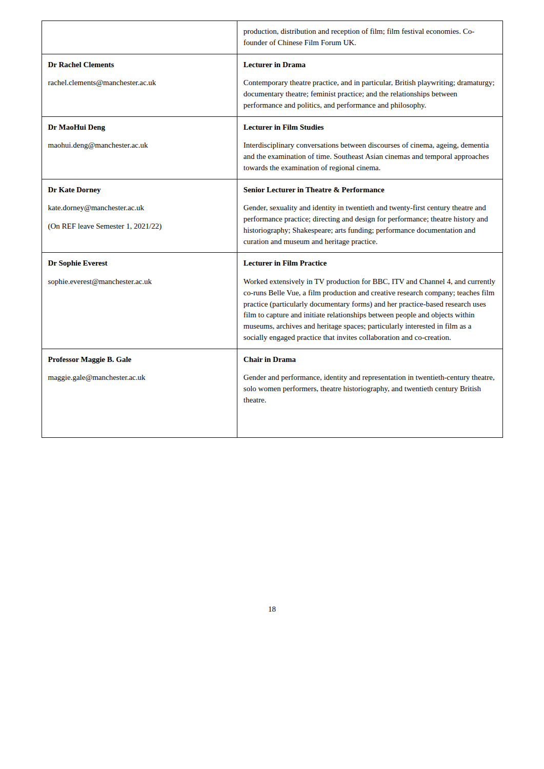| | production, distribution and reception of film; film festival economies. Co-founder of Chinese Film Forum UK. |
| Dr Rachel Clements rachel.clements@manchester.ac.uk | Lecturer in Drama Contemporary theatre practice, and in particular, British playwriting; dramaturgy; documentary theatre; feminist practice; and the relationships between performance and politics, and performance and philosophy. |
| Dr MaoHui Deng maohui.deng@manchester.ac.uk | Lecturer in Film Studies Interdisciplinary conversations between discourses of cinema, ageing, dementia and the examination of time. Southeast Asian cinemas and temporal approaches towards the examination of regional cinema. |
| Dr Kate Dorney kate.dorney@manchester.ac.uk (On REF leave Semester 1, 2021/22) | Senior Lecturer in Theatre & Performance Gender, sexuality and identity in twentieth and twenty-first century theatre and performance practice; directing and design for performance; theatre history and historiography; Shakespeare; arts funding; performance documentation and curation and museum and heritage practice. |
| Dr Sophie Everest sophie.everest@manchester.ac.uk | Lecturer in Film Practice Worked extensively in TV production for BBC, ITV and Channel 4, and currently co-runs Belle Vue, a film production and creative research company; teaches film practice (particularly documentary forms) and her practice-based research uses film to capture and initiate relationships between people and objects within museums, archives and heritage spaces; particularly interested in film as a socially engaged practice that invites collaboration and co-creation. |
| Professor Maggie B. Gale maggie.gale@manchester.ac.uk | Chair in Drama Gender and performance, identity and representation in twentieth-century theatre, solo women performers, theatre historiography, and twentieth century British theatre. |
18